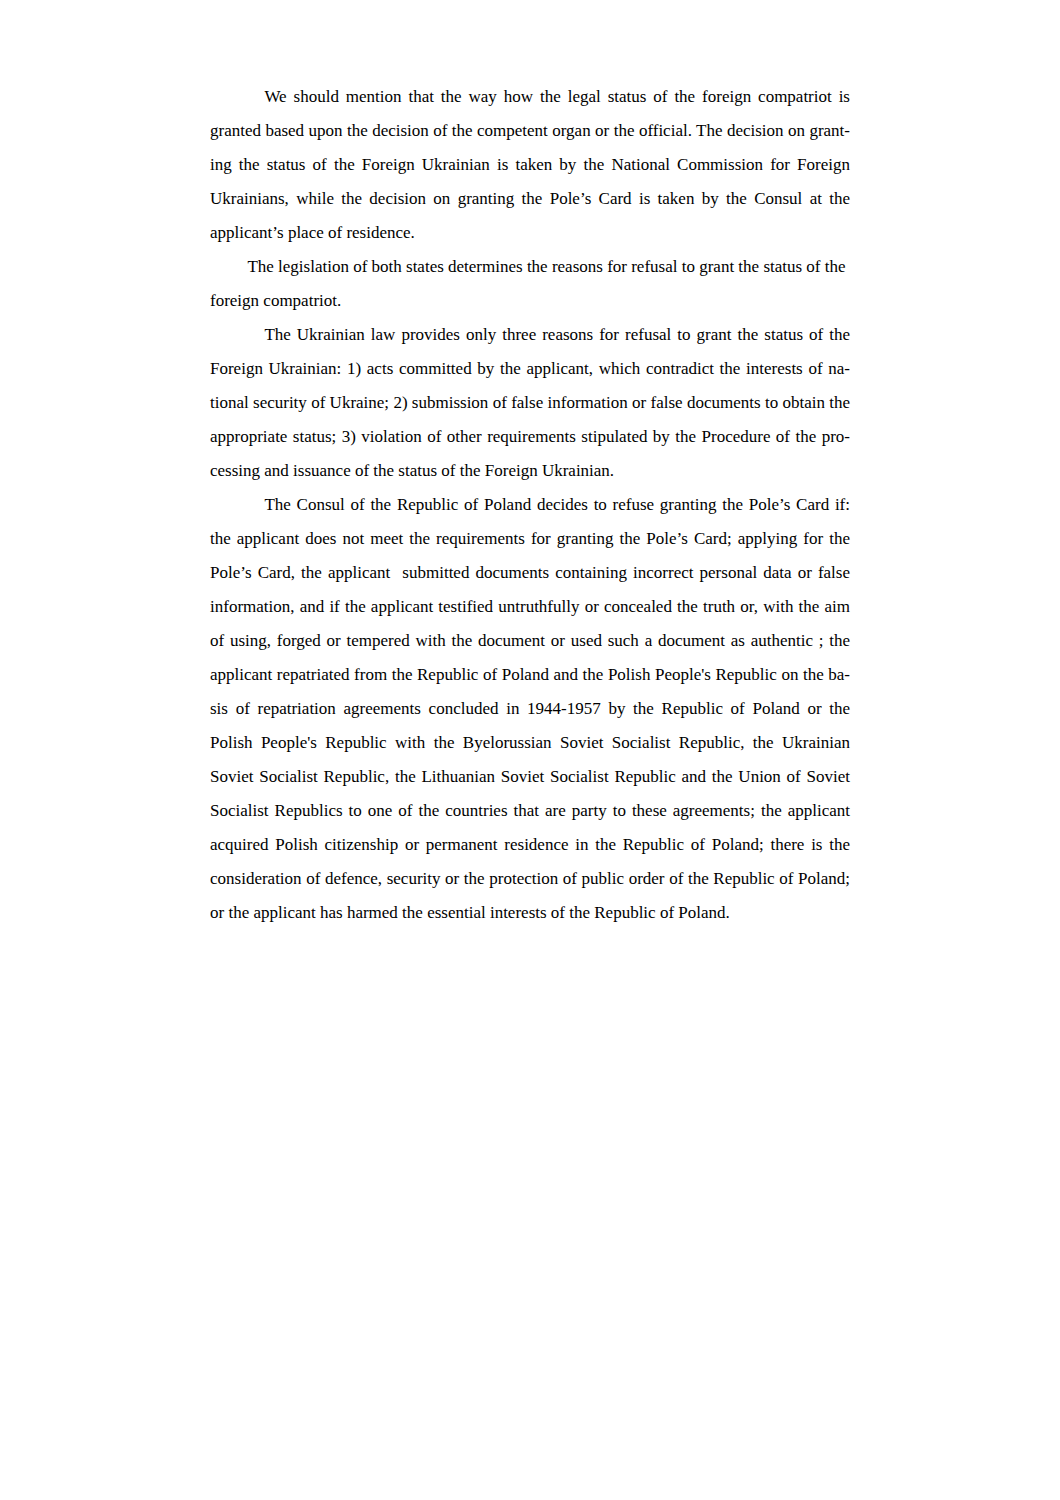We should mention that the way how the legal status of the foreign compatriot is granted based upon the decision of the competent organ or the official. The decision on granting the status of the Foreign Ukrainian is taken by the National Commission for Foreign Ukrainians, while the decision on granting the Pole’s Card is taken by the Consul at the applicant’s place of residence.
The legislation of both states determines the reasons for refusal to grant the status of the foreign compatriot.
The Ukrainian law provides only three reasons for refusal to grant the status of the Foreign Ukrainian: 1) acts committed by the applicant, which contradict the interests of national security of Ukraine; 2) submission of false information or false documents to obtain the appropriate status; 3) violation of other requirements stipulated by the Procedure of the processing and issuance of the status of the Foreign Ukrainian.
The Consul of the Republic of Poland decides to refuse granting the Pole’s Card if: the applicant does not meet the requirements for granting the Pole’s Card; applying for the Pole’s Card, the applicant submitted documents containing incorrect personal data or false information, and if the applicant testified untruthfully or concealed the truth or, with the aim of using, forged or tempered with the document or used such a document as authentic ; the applicant repatriated from the Republic of Poland and the Polish People's Republic on the basis of repatriation agreements concluded in 1944-1957 by the Republic of Poland or the Polish People's Republic with the Byelorussian Soviet Socialist Republic, the Ukrainian Soviet Socialist Republic, the Lithuanian Soviet Socialist Republic and the Union of Soviet Socialist Republics to one of the countries that are party to these agreements; the applicant acquired Polish citizenship or permanent residence in the Republic of Poland; there is the consideration of defence, security or the protection of public order of the Republic of Poland; or the applicant has harmed the essential interests of the Republic of Poland.